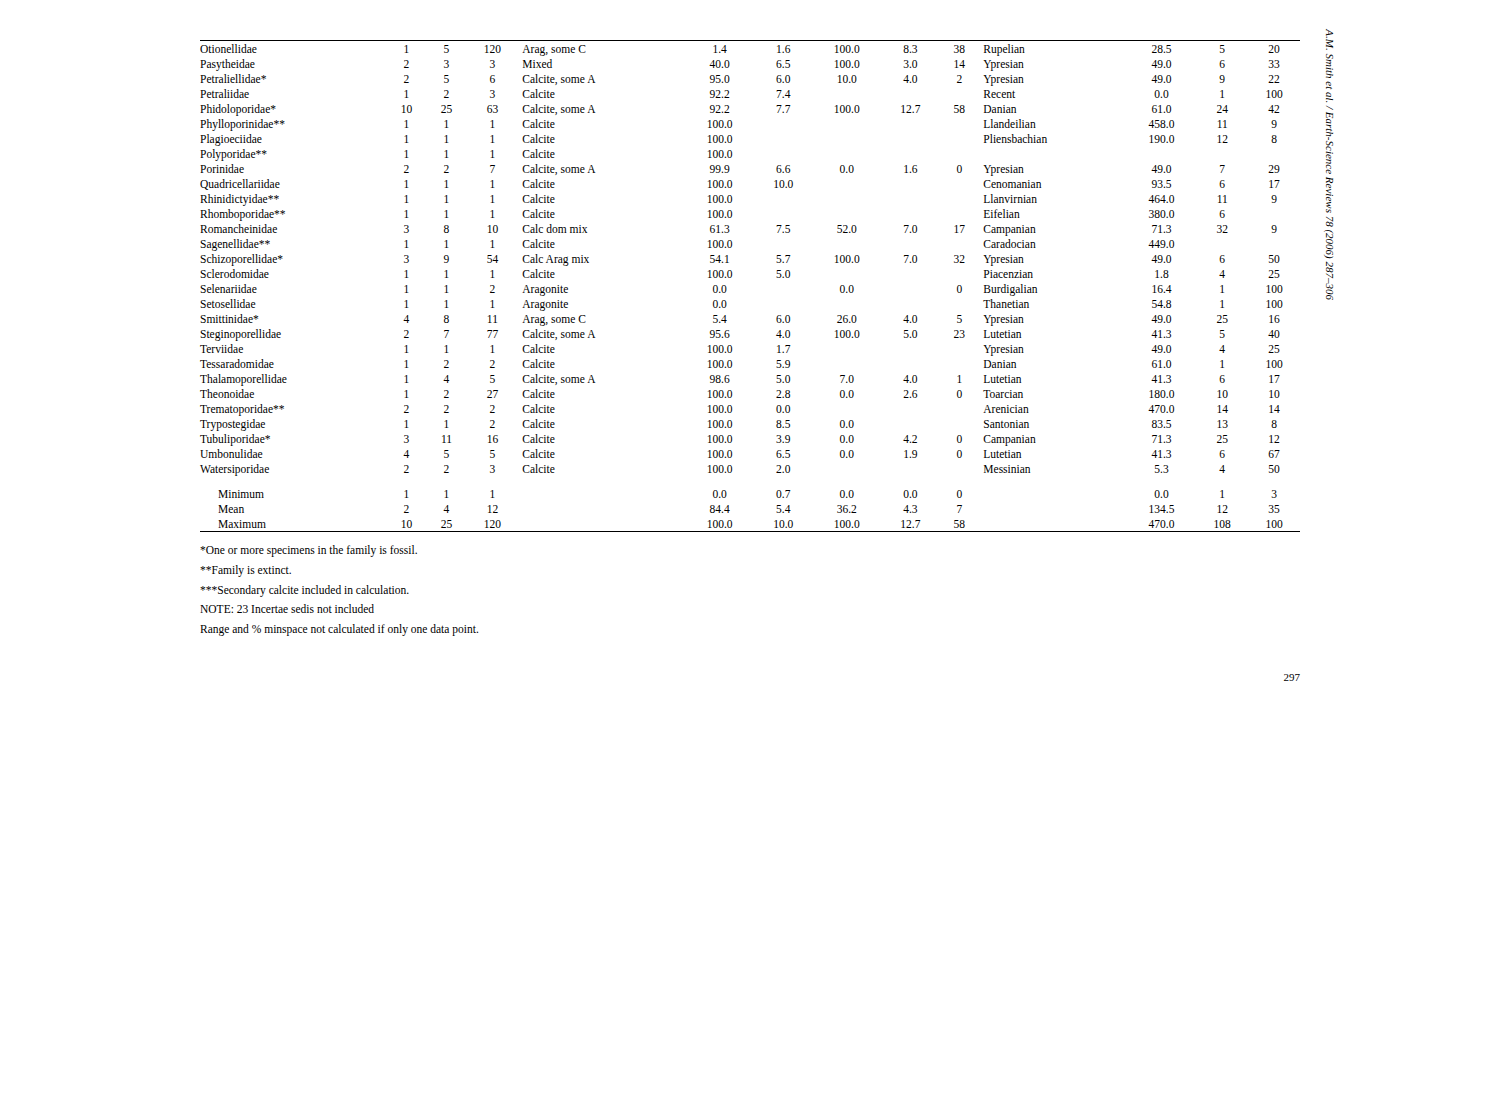| Otionellidae | 1 | 5 | 120 | Arag, some C | 1.4 | 1.6 | 100.0 | 8.3 | 38 | Rupelian | 28.5 | 5 | 20 |
| Pasytheidae | 2 | 3 | 3 | Mixed | 40.0 | 6.5 | 100.0 | 3.0 | 14 | Ypresian | 49.0 | 6 | 33 |
| Petraliellidae* | 2 | 5 | 6 | Calcite, some A | 95.0 | 6.0 | 10.0 | 4.0 | 2 | Ypresian | 49.0 | 9 | 22 |
| Petraliidae | 1 | 2 | 3 | Calcite | 92.2 | 7.4 | | | | Recent | 0.0 | 1 | 100 |
| Phidoloporidae* | 10 | 25 | 63 | Calcite, some A | 92.2 | 7.7 | 100.0 | 12.7 | 58 | Danian | 61.0 | 24 | 42 |
| Phylloporinidae** | 1 | 1 | 1 | Calcite | 100.0 | | | | | Llandeilian | 458.0 | 11 | 9 |
| Plagioeciidae | 1 | 1 | 1 | Calcite | 100.0 | | | | | Pliensbachian | 190.0 | 12 | 8 |
| Polyporidae** | 1 | 1 | 1 | Calcite | 100.0 | | | | | | | | |
| Porinidae | 2 | 2 | 7 | Calcite, some A | 99.9 | 6.6 | 0.0 | 1.6 | 0 | Ypresian | 49.0 | 7 | 29 |
| Quadricellariidae | 1 | 1 | 1 | Calcite | 100.0 | 10.0 | | | | Cenomanian | 93.5 | 6 | 17 |
| Rhinidictyidae** | 1 | 1 | 1 | Calcite | 100.0 | | | | | Llanvirnian | 464.0 | 11 | 9 |
| Rhomboporidae** | 1 | 1 | 1 | Calcite | 100.0 | | | | | Eifelian | 380.0 | 6 | |
| Romancheinidae | 3 | 8 | 10 | Calc dom mix | 61.3 | 7.5 | 52.0 | 7.0 | 17 | Campanian | 71.3 | 32 | 9 |
| Sagenellidae** | 1 | 1 | 1 | Calcite | 100.0 | | | | | Caradocian | 449.0 | | |
| Schizoporellidae* | 3 | 9 | 54 | Calc Arag mix | 54.1 | 5.7 | 100.0 | 7.0 | 32 | Ypresian | 49.0 | 6 | 50 |
| Sclerodomidae | 1 | 1 | 1 | Calcite | 100.0 | 5.0 | | | | Piacenzian | 1.8 | 4 | 25 |
| Selenariidae | 1 | 1 | 2 | Aragonite | 0.0 | | 0.0 | | 0 | Burdigalian | 16.4 | 1 | 100 |
| Setosellidae | 1 | 1 | 1 | Aragonite | 0.0 | | | | | Thanetian | 54.8 | 1 | 100 |
| Smittinidae* | 4 | 8 | 11 | Arag, some C | 5.4 | 6.0 | 26.0 | 4.0 | 5 | Ypresian | 49.0 | 25 | 16 |
| Steginoporellidae | 2 | 7 | 77 | Calcite, some A | 95.6 | 4.0 | 100.0 | 5.0 | 23 | Lutetian | 41.3 | 5 | 40 |
| Terviidae | 1 | 1 | 1 | Calcite | 100.0 | 1.7 | | | | Ypresian | 49.0 | 4 | 25 |
| Tessaradomidae | 1 | 2 | 2 | Calcite | 100.0 | 5.9 | | | | Danian | 61.0 | 1 | 100 |
| Thalamoporellidae | 1 | 4 | 5 | Calcite, some A | 98.6 | 5.0 | 7.0 | 4.0 | 1 | Lutetian | 41.3 | 6 | 17 |
| Theonoidae | 1 | 2 | 27 | Calcite | 100.0 | 2.8 | 0.0 | 2.6 | 0 | Toarcian | 180.0 | 10 | 10 |
| Trematoporidae** | 2 | 2 | 2 | Calcite | 100.0 | 0.0 | | | | Arenician | 470.0 | 14 | 14 |
| Trypostegidae | 1 | 1 | 2 | Calcite | 100.0 | 8.5 | 0.0 | | | Santonian | 83.5 | 13 | 8 |
| Tubuliporidae* | 3 | 11 | 16 | Calcite | 100.0 | 3.9 | 0.0 | 4.2 | 0 | Campanian | 71.3 | 25 | 12 |
| Umbonulidae | 4 | 5 | 5 | Calcite | 100.0 | 6.5 | 0.0 | 1.9 | 0 | Lutetian | 41.3 | 6 | 67 |
| Watersiporidae | 2 | 2 | 3 | Calcite | 100.0 | 2.0 | | | | Messinian | 5.3 | 4 | 50 |
| Minimum | 1 | 1 | 1 | | 0.0 | 0.7 | 0.0 | 0.0 | 0 | | 0.0 | 1 | 3 |
| Mean | 2 | 4 | 12 | | 84.4 | 5.4 | 36.2 | 4.3 | 7 | | 134.5 | 12 | 35 |
| Maximum | 10 | 25 | 120 | | 100.0 | 10.0 | 100.0 | 12.7 | 58 | | 470.0 | 108 | 100 |
*One or more specimens in the family is fossil.
**Family is extinct.
***Secondary calcite included in calculation.
NOTE: 23 Incertae sedis not included
Range and % minspace not calculated if only one data point.
A.M. Smith et al. / Earth-Science Reviews 78 (2006) 287–306
297